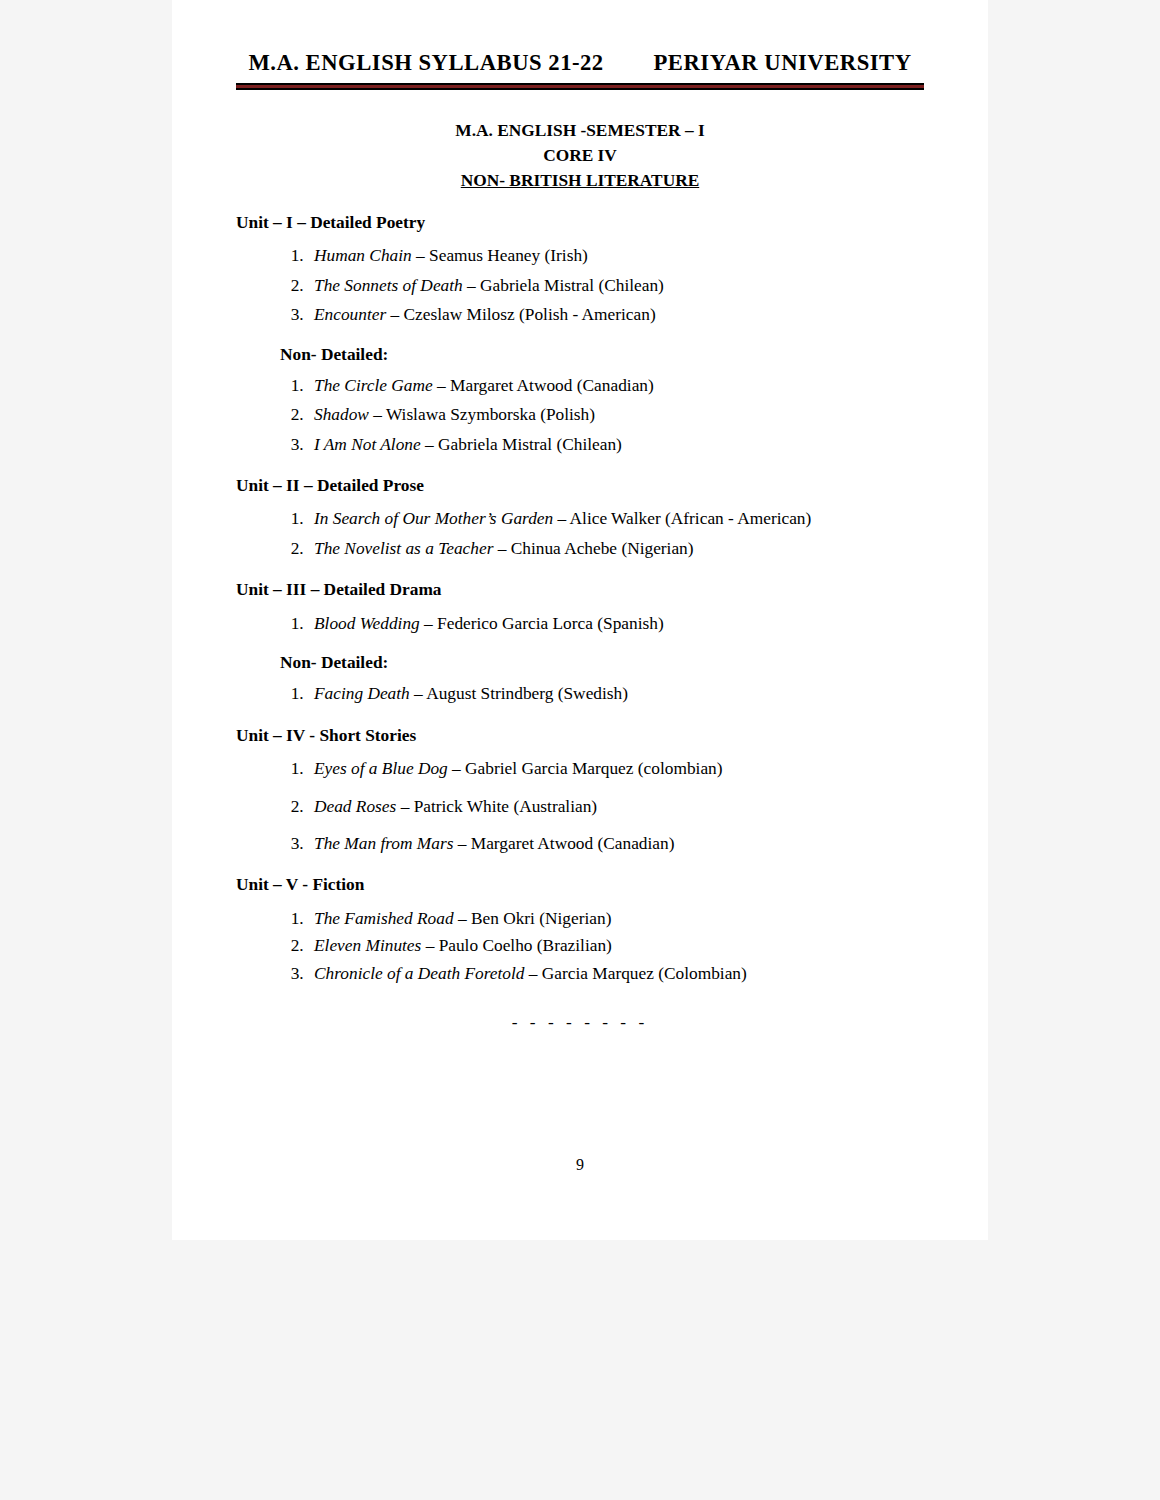M.A. ENGLISH SYLLABUS 21-22 PERIYAR UNIVERSITY
M.A. ENGLISH -SEMESTER – I
CORE IV
NON- BRITISH LITERATURE
Unit – I – Detailed Poetry
Human Chain – Seamus Heaney (Irish)
The Sonnets of Death – Gabriela Mistral (Chilean)
Encounter – Czeslaw Milosz (Polish - American)
Non- Detailed:
The Circle Game – Margaret Atwood (Canadian)
Shadow – Wislawa Szymborska (Polish)
I Am Not Alone – Gabriela Mistral (Chilean)
Unit – II – Detailed Prose
In Search of Our Mother’s Garden – Alice Walker (African - American)
The Novelist as a Teacher – Chinua Achebe (Nigerian)
Unit – III – Detailed Drama
Blood Wedding – Federico Garcia Lorca (Spanish)
Non- Detailed:
Facing Death – August Strindberg (Swedish)
Unit – IV - Short Stories
Eyes of a Blue Dog – Gabriel Garcia Marquez (colombian)
Dead Roses – Patrick White (Australian)
The Man from Mars – Margaret Atwood (Canadian)
Unit – V - Fiction
The Famished Road – Ben Okri (Nigerian)
Eleven Minutes – Paulo Coelho (Brazilian)
Chronicle of a Death Foretold – Garcia Marquez (Colombian)
- - - - - - - -
9